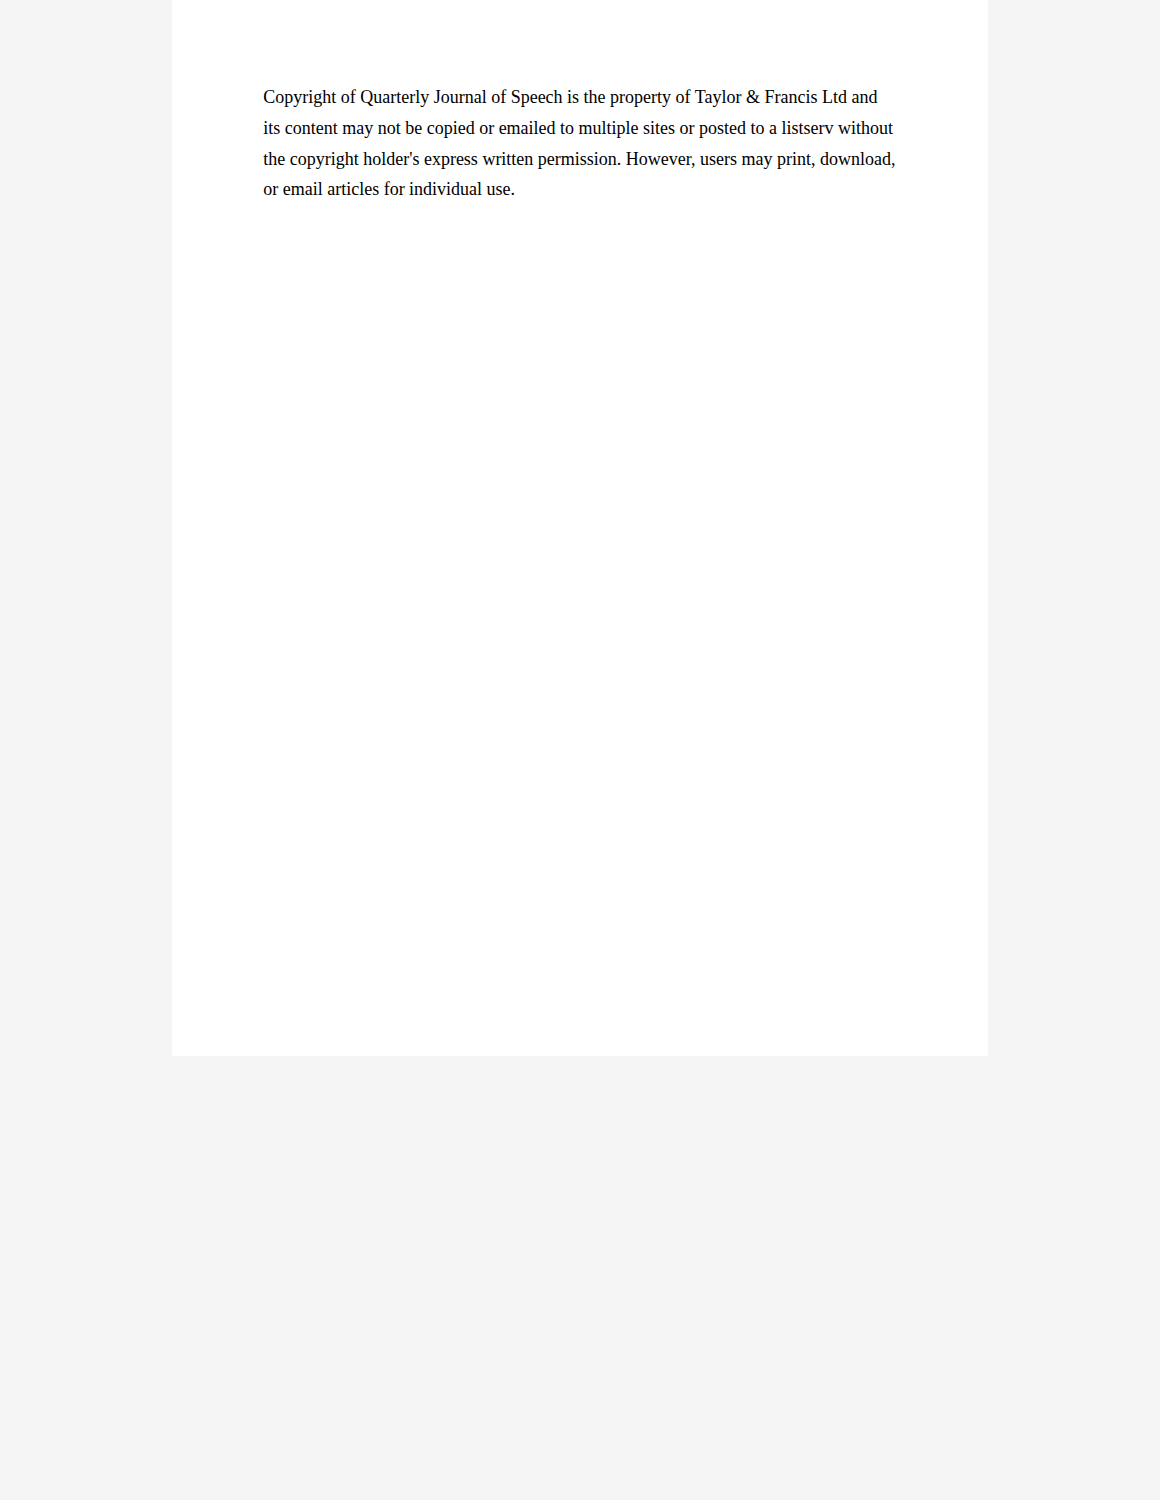Copyright of Quarterly Journal of Speech is the property of Taylor & Francis Ltd and its content may not be copied or emailed to multiple sites or posted to a listserv without the copyright holder's express written permission. However, users may print, download, or email articles for individual use.